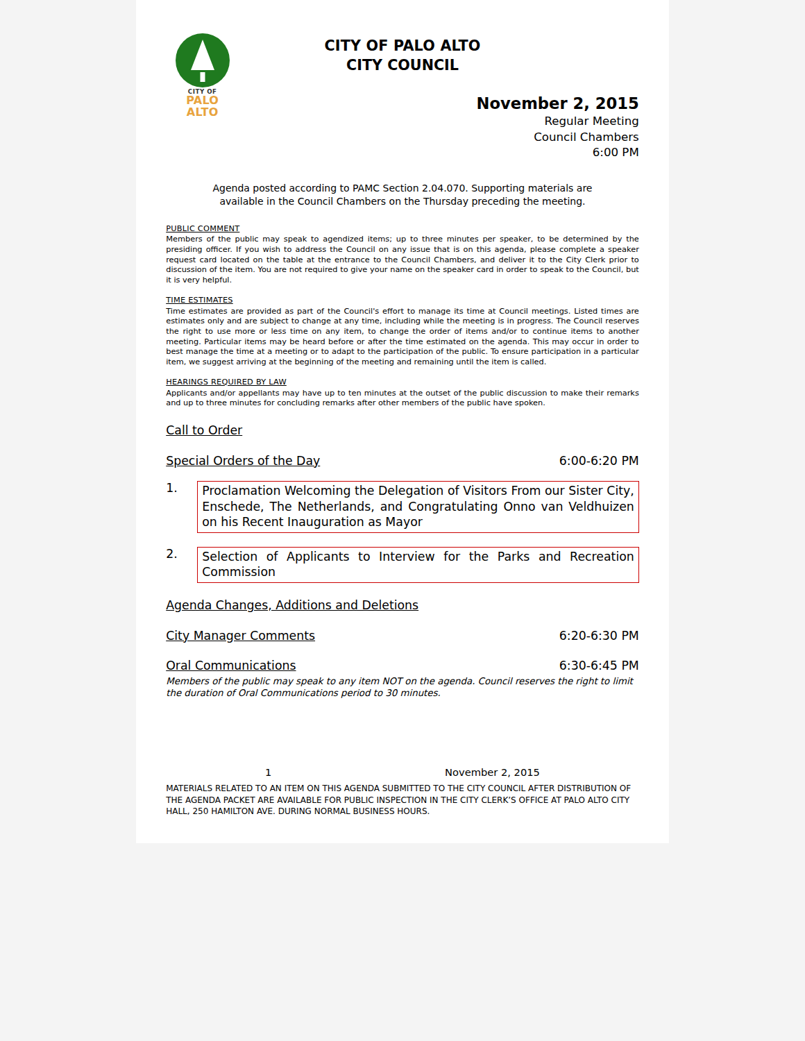CITY OF
PALO
ALTO
CITY OF PALO ALTO
CITY COUNCIL
November 2, 2015
Regular Meeting
Council Chambers
6:00 PM
Agenda posted according to PAMC Section 2.04.070. Supporting materials are available in the Council Chambers on the Thursday preceding the meeting.
PUBLIC COMMENT
Members of the public may speak to agendized items; up to three minutes per speaker, to be determined by the presiding officer. If you wish to address the Council on any issue that is on this agenda, please complete a speaker request card located on the table at the entrance to the Council Chambers, and deliver it to the City Clerk prior to discussion of the item. You are not required to give your name on the speaker card in order to speak to the Council, but it is very helpful.
TIME ESTIMATES
Time estimates are provided as part of the Council's effort to manage its time at Council meetings. Listed times are estimates only and are subject to change at any time, including while the meeting is in progress. The Council reserves the right to use more or less time on any item, to change the order of items and/or to continue items to another meeting. Particular items may be heard before or after the time estimated on the agenda. This may occur in order to best manage the time at a meeting or to adapt to the participation of the public. To ensure participation in a particular item, we suggest arriving at the beginning of the meeting and remaining until the item is called.
HEARINGS REQUIRED BY LAW
Applicants and/or appellants may have up to ten minutes at the outset of the public discussion to make their remarks and up to three minutes for concluding remarks after other members of the public have spoken.
Call to Order
Special Orders of the Day 6:00-6:20 PM
1. Proclamation Welcoming the Delegation of Visitors From our Sister City, Enschede, The Netherlands, and Congratulating Onno van Veldhuizen on his Recent Inauguration as Mayor
2. Selection of Applicants to Interview for the Parks and Recreation Commission
Agenda Changes, Additions and Deletions
City Manager Comments 6:20-6:30 PM
Oral Communications 6:30-6:45 PM
Members of the public may speak to any item NOT on the agenda. Council reserves the right to limit the duration of Oral Communications period to 30 minutes.
1 November 2, 2015
MATERIALS RELATED TO AN ITEM ON THIS AGENDA SUBMITTED TO THE CITY COUNCIL AFTER DISTRIBUTION OF THE AGENDA PACKET ARE AVAILABLE FOR PUBLIC INSPECTION IN THE CITY CLERK’S OFFICE AT PALO ALTO CITY HALL, 250 HAMILTON AVE. DURING NORMAL BUSINESS HOURS.